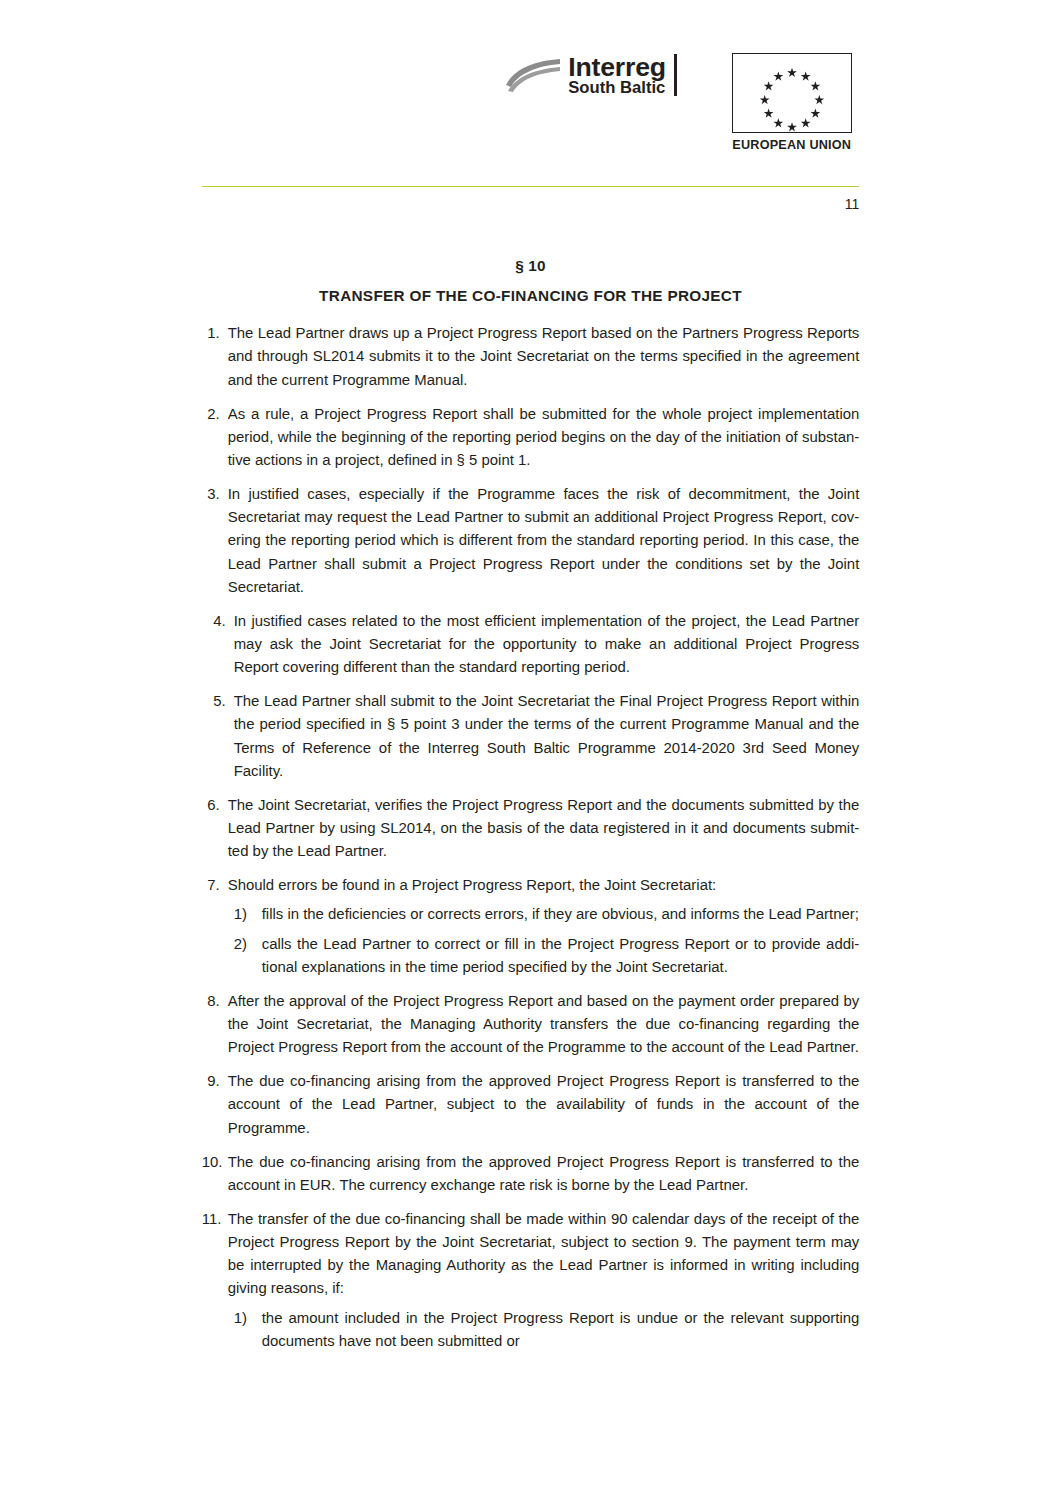Interreg South Baltic
EUROPEAN UNION
11
§ 10
Transfer of the co-financing for the project
The Lead Partner draws up a Project Progress Report based on the Partners Progress Reports and through SL2014 submits it to the Joint Secretariat on the terms specified in the agreement and the current Programme Manual.
As a rule, a Project Progress Report shall be submitted for the whole project implementation period, while the beginning of the reporting period begins on the day of the initiation of substantive actions in a project, defined in § 5 point 1.
In justified cases, especially if the Programme faces the risk of decommitment, the Joint Secretariat may request the Lead Partner to submit an additional Project Progress Report, covering the reporting period which is different from the standard reporting period. In this case, the Lead Partner shall submit a Project Progress Report under the conditions set by the Joint Secretariat.
In justified cases related to the most efficient implementation of the project, the Lead Partner may ask the Joint Secretariat for the opportunity to make an additional Project Progress Report covering different than the standard reporting period.
The Lead Partner shall submit to the Joint Secretariat the Final Project Progress Report within the period specified in § 5 point 3 under the terms of the current Programme Manual and the Terms of Reference of the Interreg South Baltic Programme 2014-2020 3rd Seed Money Facility.
The Joint Secretariat, verifies the Project Progress Report and the documents submitted by the Lead Partner by using SL2014, on the basis of the data registered in it and documents submitted by the Lead Partner.
Should errors be found in a Project Progress Report, the Joint Secretariat:
fills in the deficiencies or corrects errors, if they are obvious, and informs the Lead Partner;
calls the Lead Partner to correct or fill in the Project Progress Report or to provide additional explanations in the time period specified by the Joint Secretariat.
After the approval of the Project Progress Report and based on the payment order prepared by the Joint Secretariat, the Managing Authority transfers the due co-financing regarding the Project Progress Report from the account of the Programme to the account of the Lead Partner.
The due co-financing arising from the approved Project Progress Report is transferred to the account of the Lead Partner, subject to the availability of funds in the account of the Programme.
The due co-financing arising from the approved Project Progress Report is transferred to the account in EUR. The currency exchange rate risk is borne by the Lead Partner.
The transfer of the due co-financing shall be made within 90 calendar days of the receipt of the Project Progress Report by the Joint Secretariat, subject to section 9. The payment term may be interrupted by the Managing Authority as the Lead Partner is informed in writing including giving reasons, if:
the amount included in the Project Progress Report is undue or the relevant supporting documents have not been submitted or